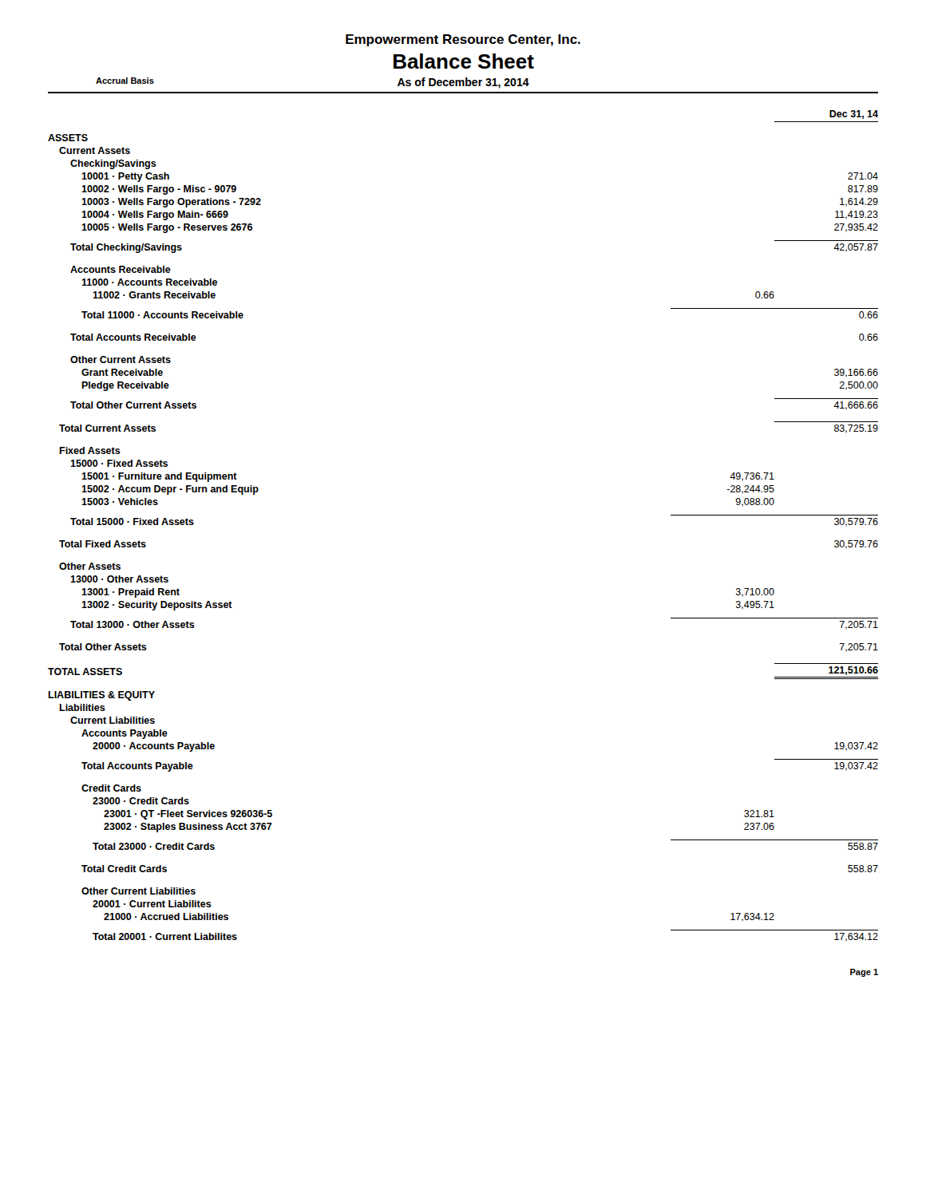Empowerment Resource Center, Inc.
Balance Sheet
Accrual Basis
As of December 31, 2014
| | | Dec 31, 14 |
| ASSETS | | |
| Current Assets | | |
| Checking/Savings | | |
| 10001 · Petty Cash | | 271.04 |
| 10002 · Wells Fargo - Misc - 9079 | | 817.89 |
| 10003 · Wells Fargo Operations - 7292 | | 1,614.29 |
| 10004 · Wells Fargo Main- 6669 | | 11,419.23 |
| 10005 · Wells Fargo - Reserves 2676 | | 27,935.42 |
| Total Checking/Savings | | 42,057.87 |
| Accounts Receivable | | |
| 11000 · Accounts Receivable | | |
| 11002 · Grants Receivable | 0.66 | |
| Total 11000 · Accounts Receivable | | 0.66 |
| Total Accounts Receivable | | 0.66 |
| Other Current Assets | | |
| Grant Receivable | | 39,166.66 |
| Pledge Receivable | | 2,500.00 |
| Total Other Current Assets | | 41,666.66 |
| Total Current Assets | | 83,725.19 |
| Fixed Assets | | |
| 15000 · Fixed Assets | | |
| 15001 · Furniture and Equipment | 49,736.71 | |
| 15002 · Accum Depr - Furn and Equip | -28,244.95 | |
| 15003 · Vehicles | 9,088.00 | |
| Total 15000 · Fixed Assets | | 30,579.76 |
| Total Fixed Assets | | 30,579.76 |
| Other Assets | | |
| 13000 · Other Assets | | |
| 13001 · Prepaid Rent | 3,710.00 | |
| 13002 · Security Deposits Asset | 3,495.71 | |
| Total 13000 · Other Assets | | 7,205.71 |
| Total Other Assets | | 7,205.71 |
| TOTAL ASSETS | | 121,510.66 |
| LIABILITIES & EQUITY | | |
| Liabilities | | |
| Current Liabilities | | |
| Accounts Payable | | |
| 20000 · Accounts Payable | | 19,037.42 |
| Total Accounts Payable | | 19,037.42 |
| Credit Cards | | |
| 23000 · Credit Cards | | |
| 23001 · QT -Fleet Services 926036-5 | 321.81 | |
| 23002 · Staples Business Acct 3767 | 237.06 | |
| Total 23000 · Credit Cards | | 558.87 |
| Total Credit Cards | | 558.87 |
| Other Current Liabilities | | |
| 20001 · Current Liabilites | | |
| 21000 · Accrued Liabilities | 17,634.12 | |
| Total 20001 · Current Liabilites | | 17,634.12 |
Page 1